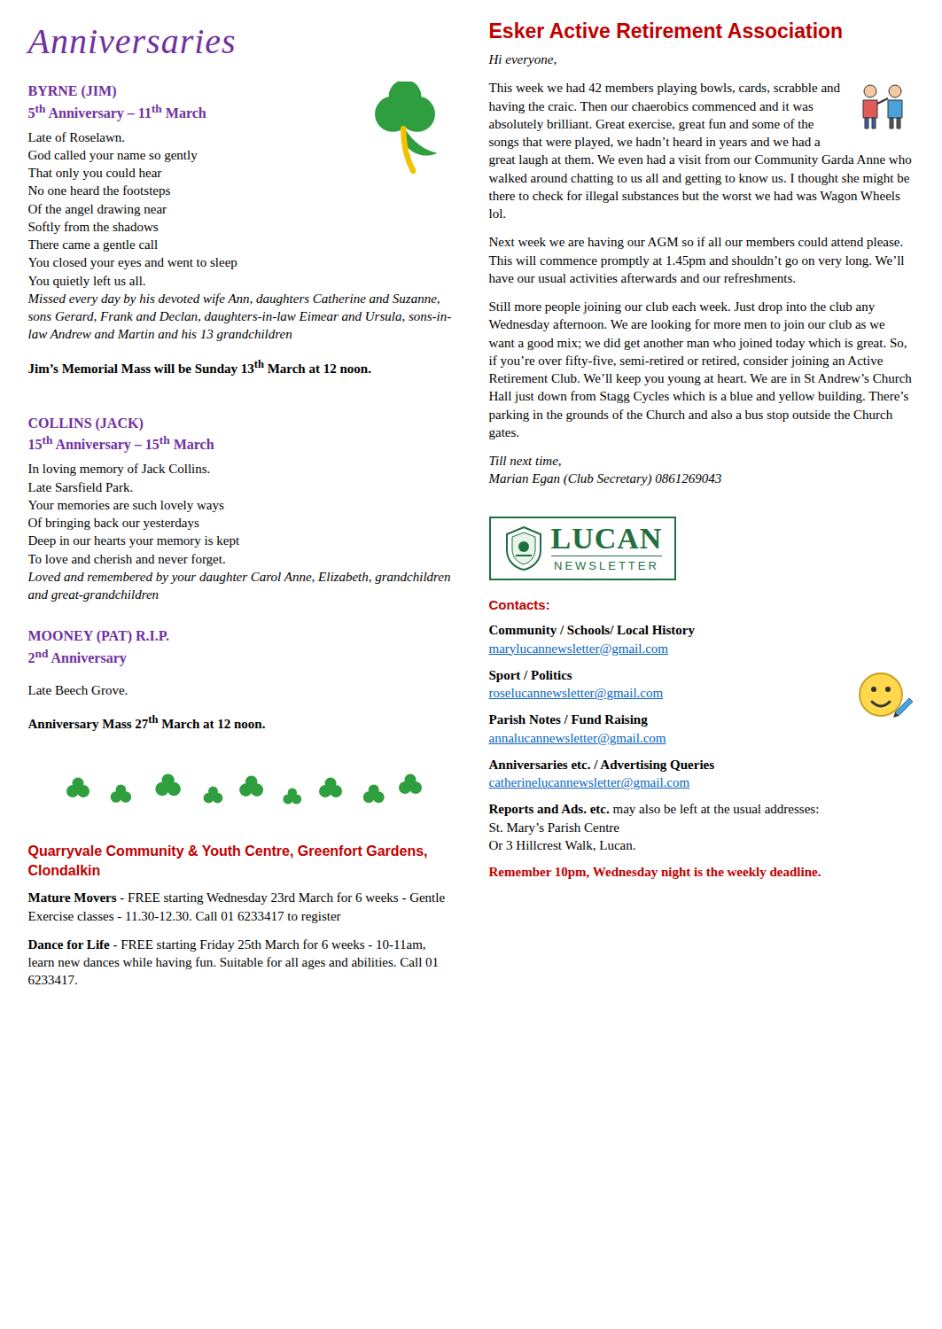Anniversaries
BYRNE (JIM)
5th Anniversary – 11th March
Late of Roselawn.
God called your name so gently
That only you could hear
No one heard the footsteps
Of the angel drawing near
Softly from the shadows
There came a gentle call
You closed your eyes and went to sleep
You quietly left us all.
Missed every day by his devoted wife Ann, daughters Catherine and Suzanne, sons Gerard, Frank and Declan, daughters-in-law Eimear and Ursula, sons-in-law Andrew and Martin and his 13 grandchildren
Jim’s Memorial Mass will be Sunday 13th March at 12 noon.
COLLINS (JACK)
15th Anniversary – 15th March
In loving memory of Jack Collins.
Late Sarsfield Park.
Your memories are such lovely ways
Of bringing back our yesterdays
Deep in our hearts your memory is kept
To love and cherish and never forget.
Loved and remembered by your daughter Carol Anne, Elizabeth, grandchildren and great-grandchildren
MOONEY (PAT) R.I.P.
2nd Anniversary
Late Beech Grove.
Anniversary Mass 27th March at 12 noon.
Quarryvale Community & Youth Centre, Greenfort Gardens, Clondalkin
Mature Movers - FREE starting Wednesday 23rd March for 6 weeks - Gentle Exercise classes - 11.30-12.30. Call 01 6233417 to register
Dance for Life - FREE starting Friday 25th March for 6 weeks - 10-11am, learn new dances while having fun. Suitable for all ages and abilities. Call 01 6233417.
Esker Active Retirement Association
Hi everyone,
This week we had 42 members playing bowls, cards, scrabble and having the craic. Then our chaerobics commenced and it was absolutely brilliant. Great exercise, great fun and some of the songs that were played, we hadn’t heard in years and we had a great laugh at them. We even had a visit from our Community Garda Anne who walked around chatting to us all and getting to know us. I thought she might be there to check for illegal substances but the worst we had was Wagon Wheels lol.
Next week we are having our AGM so if all our members could attend please. This will commence promptly at 1.45pm and shouldn’t go on very long. We’ll have our usual activities afterwards and our refreshments.
Still more people joining our club each week. Just drop into the club any Wednesday afternoon. We are looking for more men to join our club as we want a good mix; we did get another man who joined today which is great. So, if you’re over fifty-five, semi-retired or retired, consider joining an Active Retirement Club. We’ll keep you young at heart. We are in St Andrew’s Church Hall just down from Stagg Cycles which is a blue and yellow building. There’s parking in the grounds of the Church and also a bus stop outside the Church gates.
Till next time,
Marian Egan (Club Secretary) 0861269043
LUCAN
NEWSLETTER
Contacts:
Community / Schools/ Local History
marylucannewsletter@gmail.com
Sport / Politics
roselucannewsletter@gmail.com
Parish Notes / Fund Raising
annalucannewsletter@gmail.com
Anniversaries etc. / Advertising Queries
catherinelucannewsletter@gmail.com
Reports and Ads. etc. may also be left at the usual addresses:
St. Mary’s Parish Centre
Or 3 Hillcrest Walk, Lucan.
Remember 10pm, Wednesday night is the weekly deadline.